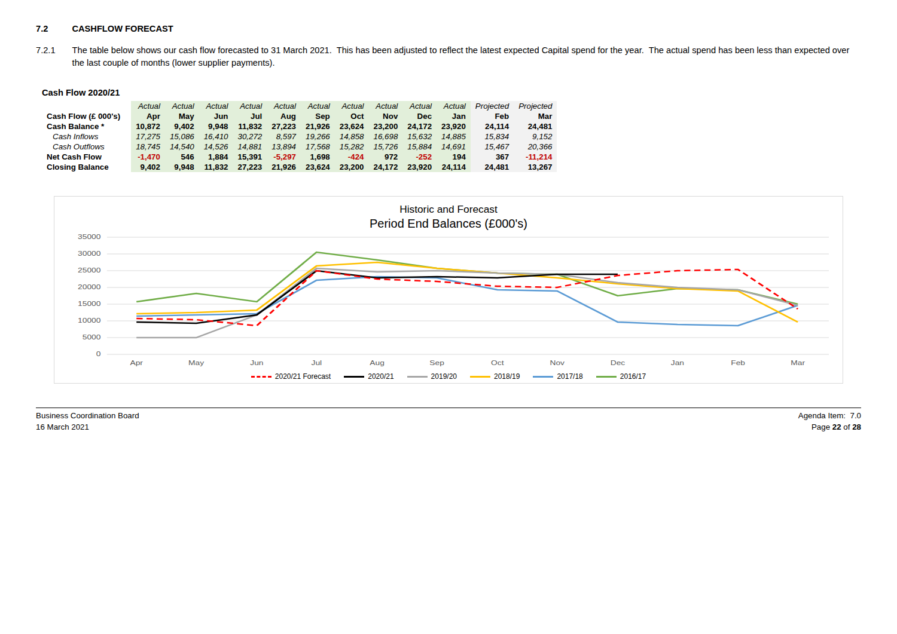7.2 CASHFLOW FORECAST
7.2.1 The table below shows our cash flow forecasted to 31 March 2021. This has been adjusted to reflect the latest expected Capital spend for the year. The actual spend has been less than expected over the last couple of months (lower supplier payments).
Cash Flow 2020/21
| | Actual | Actual | Actual | Actual | Actual | Actual | Actual | Actual | Actual | Actual | Projected | Projected |
| Cash Flow (£ 000's) | Apr | May | Jun | Jul | Aug | Sep | Oct | Nov | Dec | Jan | Feb | Mar |
| Cash Balance * | 10,872 | 9,402 | 9,948 | 11,832 | 27,223 | 21,926 | 23,624 | 23,200 | 24,172 | 23,920 | 24,114 | 24,481 |
| Cash Inflows | 17,275 | 15,086 | 16,410 | 30,272 | 8,597 | 19,266 | 14,858 | 16,698 | 15,632 | 14,885 | 15,834 | 9,152 |
| Cash Outflows | 18,745 | 14,540 | 14,526 | 14,881 | 13,894 | 17,568 | 15,282 | 15,726 | 15,884 | 14,691 | 15,467 | 20,366 |
| Net Cash Flow | -1,470 | 546 | 1,884 | 15,391 | -5,297 | 1,698 | -424 | 972 | -252 | 194 | 367 | -11,214 |
| Closing Balance | 9,402 | 9,948 | 11,832 | 27,223 | 21,926 | 23,624 | 23,200 | 24,172 | 23,920 | 24,114 | 24,481 | 13,267 |
Historic and Forecast
Period End Balances (£000's)
35000 30000 25000 20000 15000 10000 5000 0 Apr May Jun Jul Aug Sep Oct Nov Dec Jan Feb Mar
2020/21 Forecast 2020/21 2019/20 2018/19 2017/18 2016/17
Business Coordination Board
16 March 2021
Agenda Item: 7.0
Page 22 of 28